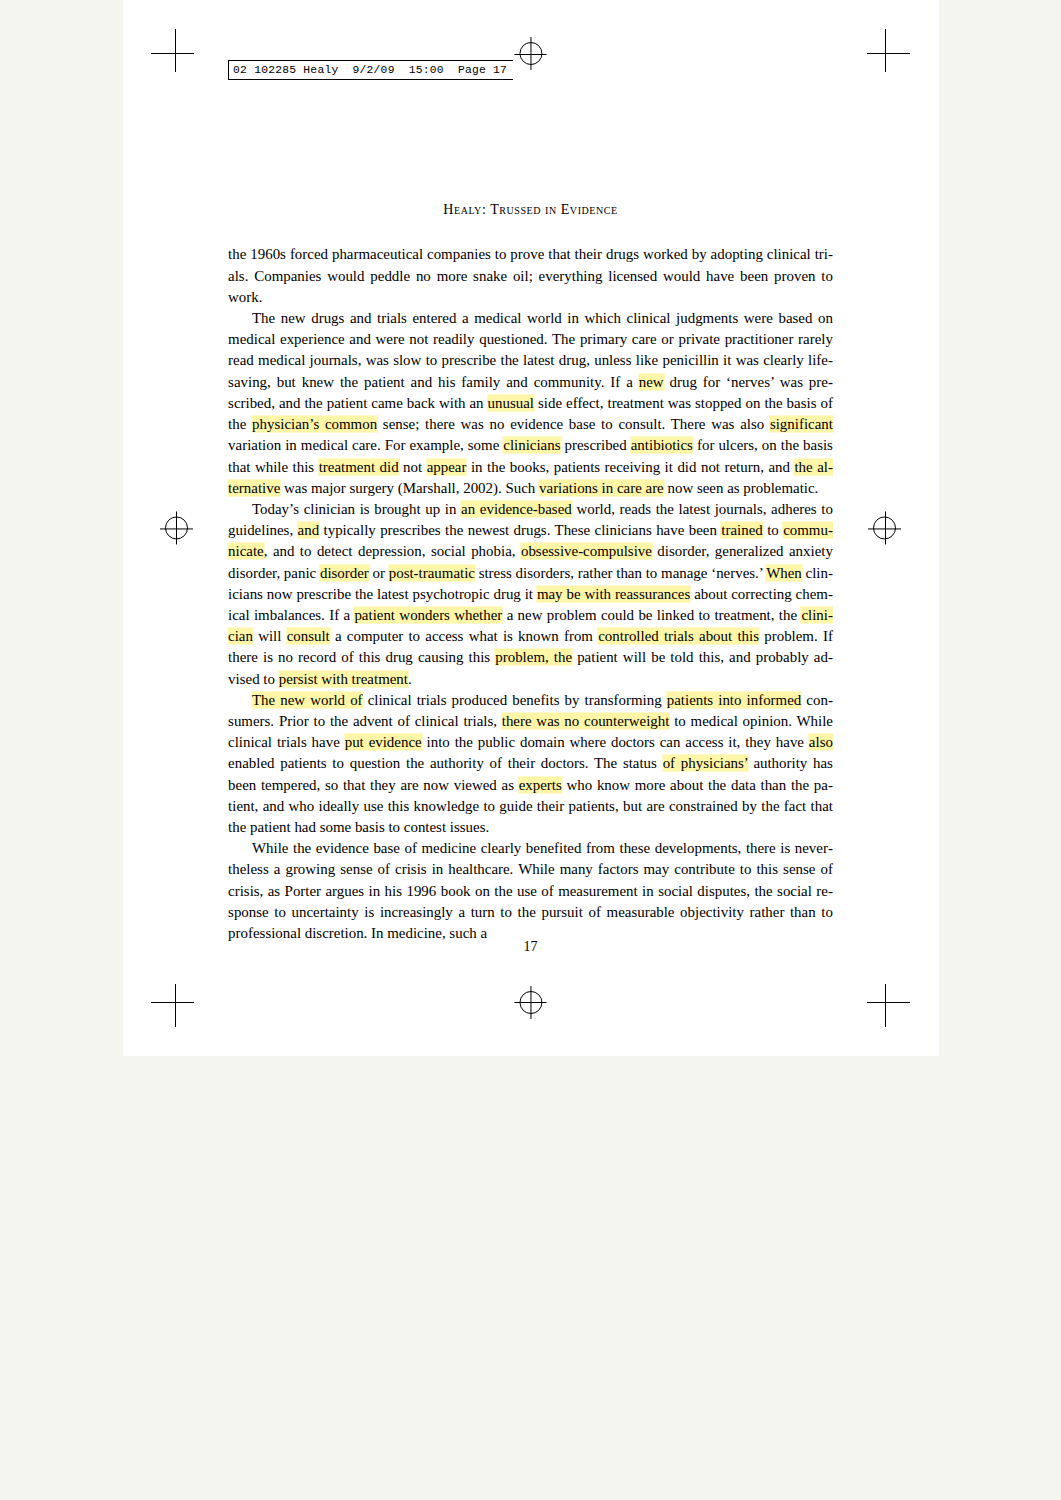02 102285 Healy 9/2/09 15:00 Page 17
Healy: Trussed in Evidence
the 1960s forced pharmaceutical companies to prove that their drugs worked by adopting clinical trials. Companies would peddle no more snake oil; everything licensed would have been proven to work.
The new drugs and trials entered a medical world in which clinical judgments were based on medical experience and were not readily questioned. The primary care or private practitioner rarely read medical journals, was slow to prescribe the latest drug, unless like penicillin it was clearly life-saving, but knew the patient and his family and community. If a new drug for ‘nerves’ was prescribed, and the patient came back with an unusual side effect, treatment was stopped on the basis of the physician’s common sense; there was no evidence base to consult. There was also significant variation in medical care. For example, some clinicians prescribed antibiotics for ulcers, on the basis that while this treatment did not appear in the books, patients receiving it did not return, and the alternative was major surgery (Marshall, 2002). Such variations in care are now seen as problematic.
Today’s clinician is brought up in an evidence-based world, reads the latest journals, adheres to guidelines, and typically prescribes the newest drugs. These clinicians have been trained to communicate, and to detect depression, social phobia, obsessive-compulsive disorder, generalized anxiety disorder, panic disorder or post-traumatic stress disorders, rather than to manage ‘nerves.’ When clinicians now prescribe the latest psychotropic drug it may be with reassurances about correcting chemical imbalances. If a patient wonders whether a new problem could be linked to treatment, the clinician will consult a computer to access what is known from controlled trials about this problem. If there is no record of this drug causing this problem, the patient will be told this, and probably advised to persist with treatment.
The new world of clinical trials produced benefits by transforming patients into informed consumers. Prior to the advent of clinical trials, there was no counterweight to medical opinion. While clinical trials have put evidence into the public domain where doctors can access it, they have also enabled patients to question the authority of their doctors. The status of physicians’ authority has been tempered, so that they are now viewed as experts who know more about the data than the patient, and who ideally use this knowledge to guide their patients, but are constrained by the fact that the patient had some basis to contest issues.
While the evidence base of medicine clearly benefited from these developments, there is nevertheless a growing sense of crisis in healthcare. While many factors may contribute to this sense of crisis, as Porter argues in his 1996 book on the use of measurement in social disputes, the social response to uncertainty is increasingly a turn to the pursuit of measurable objectivity rather than to professional discretion. In medicine, such a
17